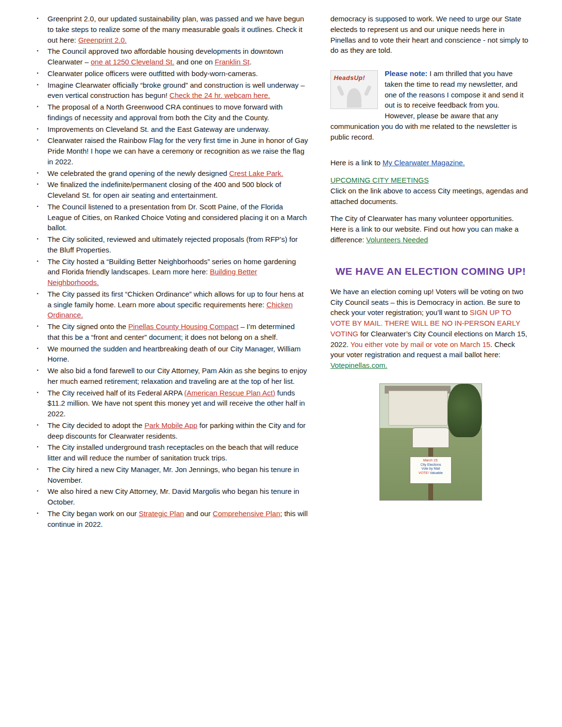Greenprint 2.0, our updated sustainability plan, was passed and we have begun to take steps to realize some of the many measurable goals it outlines. Check it out here: Greenprint 2.0.
The Council approved two affordable housing developments in downtown Clearwater – one at 1250 Cleveland St. and one on Franklin St.
Clearwater police officers were outfitted with body-worn-cameras.
Imagine Clearwater officially “broke ground” and construction is well underway – even vertical construction has begun! Check the 24 hr. webcam here.
The proposal of a North Greenwood CRA continues to move forward with findings of necessity and approval from both the City and the County.
Improvements on Cleveland St. and the East Gateway are underway.
Clearwater raised the Rainbow Flag for the very first time in June in honor of Gay Pride Month! I hope we can have a ceremony or recognition as we raise the flag in 2022.
We celebrated the grand opening of the newly designed Crest Lake Park.
We finalized the indefinite/permanent closing of the 400 and 500 block of Cleveland St. for open air seating and entertainment.
The Council listened to a presentation from Dr. Scott Paine, of the Florida League of Cities, on Ranked Choice Voting and considered placing it on a March ballot.
The City solicited, reviewed and ultimately rejected proposals (from RFP’s) for the Bluff Properties.
The City hosted a “Building Better Neighborhoods” series on home gardening and Florida friendly landscapes. Learn more here: Building Better Neighborhoods.
The City passed its first “Chicken Ordinance” which allows for up to four hens at a single family home. Learn more about specific requirements here: Chicken Ordinance.
The City signed onto the Pinellas County Housing Compact – I’m determined that this be a “front and center” document; it does not belong on a shelf.
We mourned the sudden and heartbreaking death of our City Manager, William Horne.
We also bid a fond farewell to our City Attorney, Pam Akin as she begins to enjoy her much earned retirement; relaxation and traveling are at the top of her list.
The City received half of its Federal ARPA (American Rescue Plan Act) funds $11.2 million. We have not spent this money yet and will receive the other half in 2022.
The City decided to adopt the Park Mobile App for parking within the City and for deep discounts for Clearwater residents.
The City installed underground trash receptacles on the beach that will reduce litter and will reduce the number of sanitation truck trips.
The City hired a new City Manager, Mr. Jon Jennings, who began his tenure in November.
We also hired a new City Attorney, Mr. David Margolis who began his tenure in October.
The City began work on our Strategic Plan and our Comprehensive Plan; this will continue in 2022.
democracy is supposed to work. We need to urge our State electeds to represent us and our unique needs here in Pinellas and to vote their heart and conscience - not simply to do as they are told.
HeadsUp!
Please note: I am thrilled that you have taken the time to read my newsletter, and one of the reasons I compose it and send it out is to receive feedback from you. However, please be aware that any communication you do with me related to the newsletter is public record.
Here is a link to My Clearwater Magazine.
UPCOMING CITY MEETINGS
Click on the link above to access City meetings, agendas and attached documents.
The City of Clearwater has many volunteer opportunities. Here is a link to our website. Find out how you can make a difference: Volunteers Needed
WE HAVE AN ELECTION COMING UP!
We have an election coming up! Voters will be voting on two City Council seats – this is Democracy in action. Be sure to check your voter registration; you’ll want to SIGN UP TO VOTE BY MAIL. THERE WILL BE NO IN-PERSON EARLY VOTING for Clearwater’s City Council elections on March 15, 2022. You either vote by mail or vote on March 15. Check your voter registration and request a mail ballot here: Votepinellas.com.
March 15:
City Elections
Vote by Mail
VOTE! Valuable